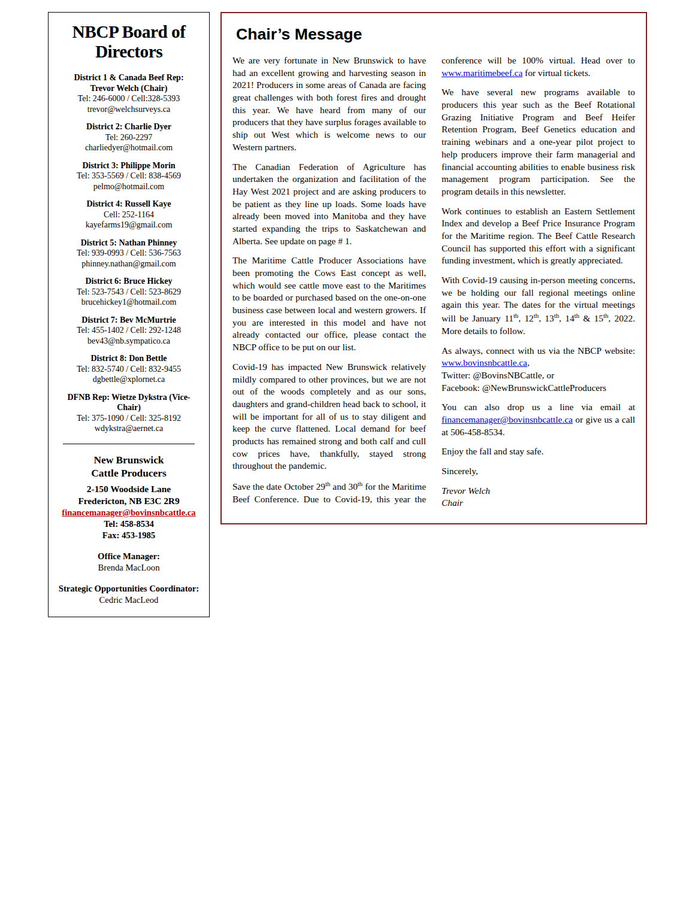NBCP Board of Directors
District 1 & Canada Beef Rep:
Trevor Welch (Chair)
Tel: 246-6000 / Cell:328-5393
trevor@welchsurveys.ca
District 2: Charlie Dyer
Tel: 260-2297
charliedyer@hotmail.com
District 3: Philippe Morin
Tel: 353-5569 / Cell: 838-4569
pelmo@hotmail.com
District 4: Russell Kaye
Cell: 252-1164
kayefarms19@gmail.com
District 5: Nathan Phinney
Tel: 939-0993 / Cell: 536-7563
phinney.nathan@gmail.com
District 6: Bruce Hickey
Tel: 523-7543 / Cell: 523-8629
brucehickey1@hotmail.com
District 7: Bev McMurtrie
Tel: 455-1402 / Cell: 292-1248
bev43@nb.sympatico.ca
District 8: Don Bettle
Tel: 832-5740 / Cell: 832-9455
dgbettle@xplornet.ca
DFNB Rep: Wietze Dykstra (Vice-Chair)
Tel: 375-1090 / Cell: 325-8192
wdykstra@aernet.ca
New Brunswick
Cattle Producers 2-150 Woodside Lane
Fredericton, NB E3C 2R9
financemanager@bovinsnbcattle.ca Tel: 458-8534
Fax: 453-1985
Office Manager:
Brenda MacLoon
Strategic Opportunities Coordinator:
Cedric MacLeod
Chair’s Message
We are very fortunate in New Brunswick to have had an excellent growing and harvesting season in 2021! Producers in some areas of Canada are facing great challenges with both forest fires and drought this year. We have heard from many of our producers that they have surplus forages available to ship out West which is welcome news to our Western partners.
The Canadian Federation of Agriculture has undertaken the organization and facilitation of the Hay West 2021 project and are asking producers to be patient as they line up loads. Some loads have already been moved into Manitoba and they have started expanding the trips to Saskatchewan and Alberta. See update on page # 1.
The Maritime Cattle Producer Associations have been promoting the Cows East concept as well, which would see cattle move east to the Maritimes to be boarded or purchased based on the one-on-one business case between local and western growers. If you are interested in this model and have not already contacted our office, please contact the NBCP office to be put on our list.
Covid-19 has impacted New Brunswick relatively mildly compared to other provinces, but we are not out of the woods completely and as our sons, daughters and grand-children head back to school, it will be important for all of us to stay diligent and keep the curve flattened. Local demand for beef products has remained strong and both calf and cull cow prices have, thankfully, stayed strong throughout the pandemic.
Save the date October 29th and 30th for the Maritime Beef Conference. Due to Covid-19, this year the conference will be 100% virtual. Head over to www.maritimebeef.ca for virtual tickets.
We have several new programs available to producers this year such as the Beef Rotational Grazing Initiative Program and Beef Heifer Retention Program, Beef Genetics education and training webinars and a one-year pilot project to help producers improve their farm managerial and financial accounting abilities to enable business risk management program participation. See the program details in this newsletter.
Work continues to establish an Eastern Settlement Index and develop a Beef Price Insurance Program for the Maritime region. The Beef Cattle Research Council has supported this effort with a significant funding investment, which is greatly appreciated.
With Covid-19 causing in-person meeting concerns, we be holding our fall regional meetings online again this year. The dates for the virtual meetings will be January 11th, 12th, 13th, 14th & 15th, 2022. More details to follow.
As always, connect with us via the NBCP website: www.bovinsnbcattle.ca,
Twitter: @BovinsNBCattle, or
Facebook: @NewBrunswickCattleProducers
You can also drop us a line via email at financemanager@bovinsnbcattle.ca or give us a call at 506-458-8534.
Enjoy the fall and stay safe.
Sincerely,
Trevor Welch
Chair